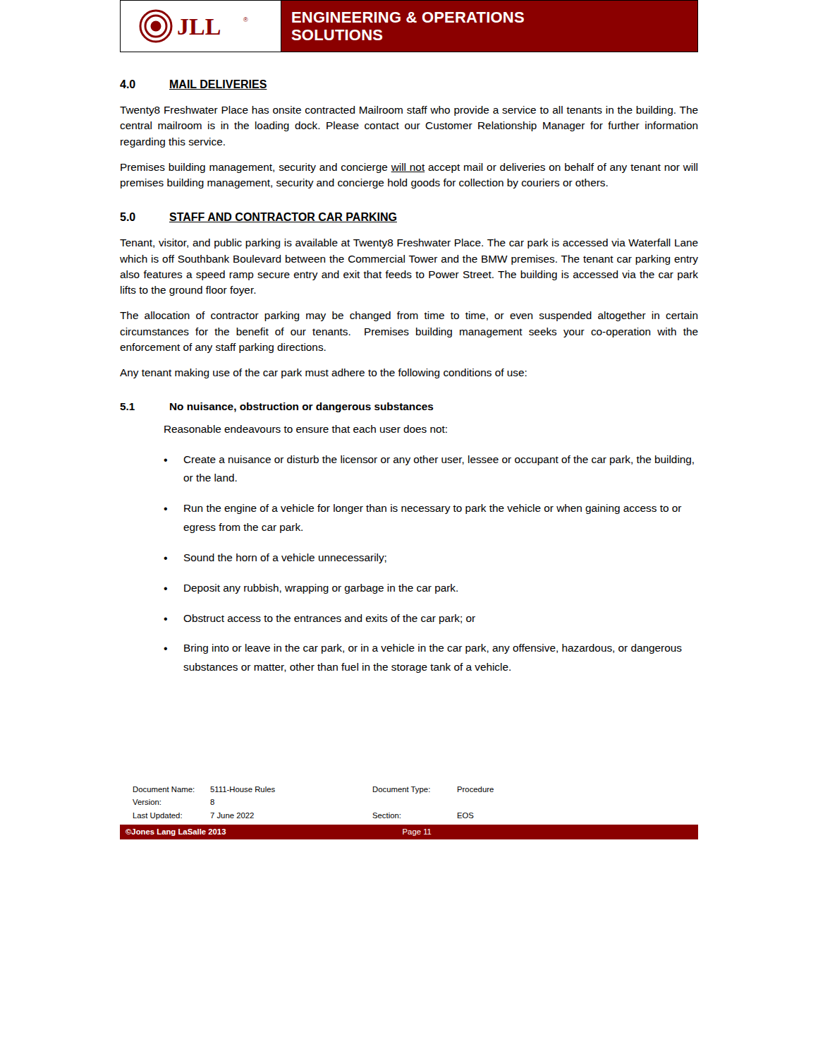JLL ®
ENGINEERING & OPERATIONS
SOLUTIONS
4.0 MAIL DELIVERIES
Twenty8 Freshwater Place has onsite contracted Mailroom staff who provide a service to all tenants in the building. The central mailroom is in the loading dock. Please contact our Customer Relationship Manager for further information regarding this service.
Premises building management, security and concierge will not accept mail or deliveries on behalf of any tenant nor will premises building management, security and concierge hold goods for collection by couriers or others.
5.0 STAFF AND CONTRACTOR CAR PARKING
Tenant, visitor, and public parking is available at Twenty8 Freshwater Place. The car park is accessed via Waterfall Lane which is off Southbank Boulevard between the Commercial Tower and the BMW premises. The tenant car parking entry also features a speed ramp secure entry and exit that feeds to Power Street. The building is accessed via the car park lifts to the ground floor foyer.
The allocation of contractor parking may be changed from time to time, or even suspended altogether in certain circumstances for the benefit of our tenants. Premises building management seeks your co-operation with the enforcement of any staff parking directions.
Any tenant making use of the car park must adhere to the following conditions of use:
5.1 No nuisance, obstruction or dangerous substances
Reasonable endeavours to ensure that each user does not:
Create a nuisance or disturb the licensor or any other user, lessee or occupant of the car park, the building, or the land.
Run the engine of a vehicle for longer than is necessary to park the vehicle or when gaining access to or egress from the car park.
Sound the horn of a vehicle unnecessarily;
Deposit any rubbish, wrapping or garbage in the car park.
Obstruct access to the entrances and exits of the car park; or
Bring into or leave in the car park, or in a vehicle in the car park, any offensive, hazardous, or dangerous substances or matter, other than fuel in the storage tank of a vehicle.
| Document Name: | 5111-House Rules | Document Type: | Procedure |
| Version: | 8 | | |
| Last Updated: | 7 June 2022 | Section: | EOS |
©Jones Lang LaSalle 2013 Page 11